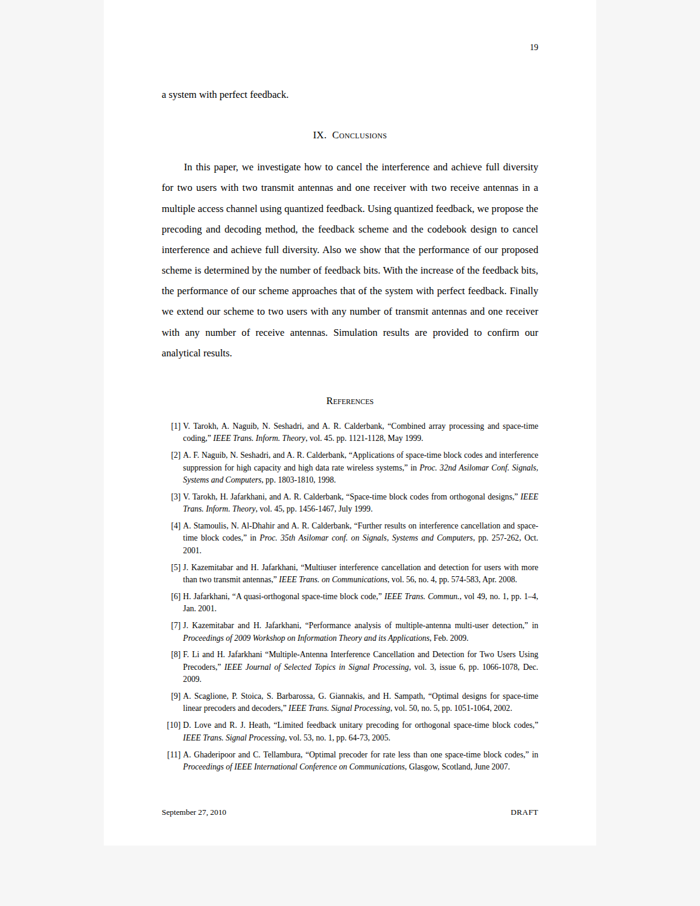19
a system with perfect feedback.
IX. Conclusions
In this paper, we investigate how to cancel the interference and achieve full diversity for two users with two transmit antennas and one receiver with two receive antennas in a multiple access channel using quantized feedback. Using quantized feedback, we propose the precoding and decoding method, the feedback scheme and the codebook design to cancel interference and achieve full diversity. Also we show that the performance of our proposed scheme is determined by the number of feedback bits. With the increase of the feedback bits, the performance of our scheme approaches that of the system with perfect feedback. Finally we extend our scheme to two users with any number of transmit antennas and one receiver with any number of receive antennas. Simulation results are provided to confirm our analytical results.
References
[1] V. Tarokh, A. Naguib, N. Seshadri, and A. R. Calderbank, “Combined array processing and space-time coding,” IEEE Trans. Inform. Theory, vol. 45. pp. 1121-1128, May 1999.
[2] A. F. Naguib, N. Seshadri, and A. R. Calderbank, “Applications of space-time block codes and interference suppression for high capacity and high data rate wireless systems,” in Proc. 32nd Asilomar Conf. Signals, Systems and Computers, pp. 1803-1810, 1998.
[3] V. Tarokh, H. Jafarkhani, and A. R. Calderbank, “Space-time block codes from orthogonal designs,” IEEE Trans. Inform. Theory, vol. 45, pp. 1456-1467, July 1999.
[4] A. Stamoulis, N. Al-Dhahir and A. R. Calderbank, “Further results on interference cancellation and space-time block codes,” in Proc. 35th Asilomar conf. on Signals, Systems and Computers, pp. 257-262, Oct. 2001.
[5] J. Kazemitabar and H. Jafarkhani, “Multiuser interference cancellation and detection for users with more than two transmit antennas,” IEEE Trans. on Communications, vol. 56, no. 4, pp. 574-583, Apr. 2008.
[6] H. Jafarkhani, “A quasi-orthogonal space-time block code,” IEEE Trans. Commun., vol 49, no. 1, pp. 1–4, Jan. 2001.
[7] J. Kazemitabar and H. Jafarkhani, “Performance analysis of multiple-antenna multi-user detection,” in Proceedings of 2009 Workshop on Information Theory and its Applications, Feb. 2009.
[8] F. Li and H. Jafarkhani “Multiple-Antenna Interference Cancellation and Detection for Two Users Using Precoders,” IEEE Journal of Selected Topics in Signal Processing, vol. 3, issue 6, pp. 1066-1078, Dec. 2009.
[9] A. Scaglione, P. Stoica, S. Barbarossa, G. Giannakis, and H. Sampath, “Optimal designs for space-time linear precoders and decoders,” IEEE Trans. Signal Processing, vol. 50, no. 5, pp. 1051-1064, 2002.
[10] D. Love and R. J. Heath, “Limited feedback unitary precoding for orthogonal space-time block codes,” IEEE Trans. Signal Processing, vol. 53, no. 1, pp. 64-73, 2005.
[11] A. Ghaderipoor and C. Tellambura, “Optimal precoder for rate less than one space-time block codes,” in Proceedings of IEEE International Conference on Communications, Glasgow, Scotland, June 2007.
September 27, 2010 DRAFT